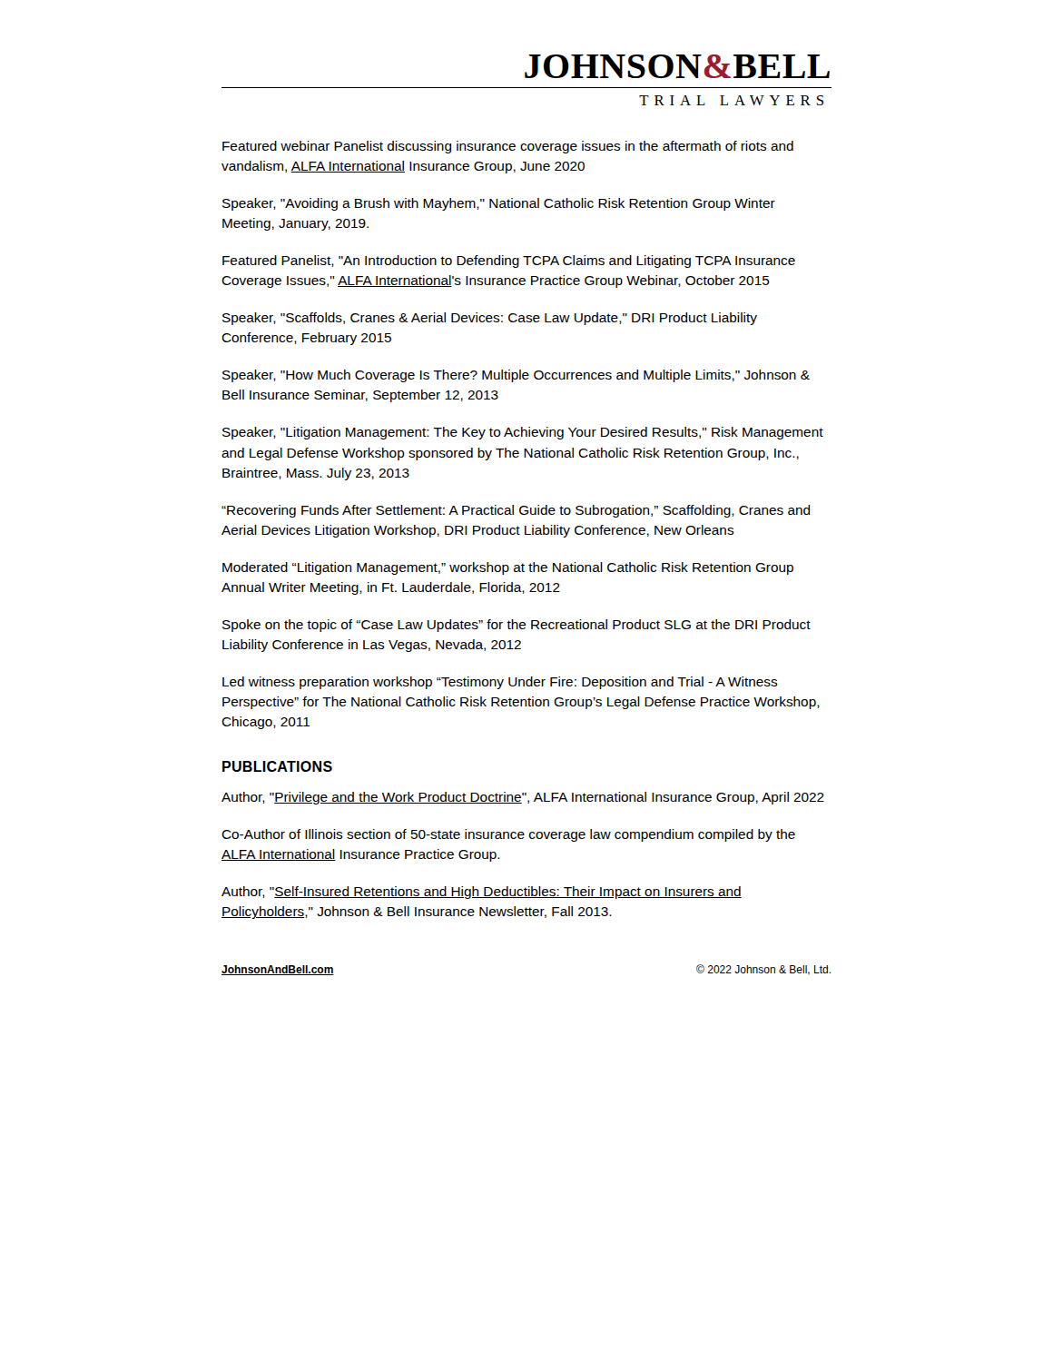JOHNSON&BELL
TRIAL LAWYERS
Featured webinar Panelist discussing insurance coverage issues in the aftermath of riots and vandalism, ALFA International Insurance Group, June 2020
Speaker, "Avoiding a Brush with Mayhem," National Catholic Risk Retention Group Winter Meeting, January, 2019.
Featured Panelist, "An Introduction to Defending TCPA Claims and Litigating TCPA Insurance Coverage Issues," ALFA International's Insurance Practice Group Webinar, October 2015
Speaker, "Scaffolds, Cranes & Aerial Devices: Case Law Update," DRI Product Liability Conference, February 2015
Speaker, "How Much Coverage Is There? Multiple Occurrences and Multiple Limits," Johnson & Bell Insurance Seminar, September 12, 2013
Speaker, "Litigation Management: The Key to Achieving Your Desired Results," Risk Management and Legal Defense Workshop sponsored by The National Catholic Risk Retention Group, Inc., Braintree, Mass. July 23, 2013
“Recovering Funds After Settlement: A Practical Guide to Subrogation,” Scaffolding, Cranes and Aerial Devices Litigation Workshop, DRI Product Liability Conference, New Orleans
Moderated “Litigation Management,” workshop at the National Catholic Risk Retention Group Annual Writer Meeting, in Ft. Lauderdale, Florida, 2012
Spoke on the topic of “Case Law Updates” for the Recreational Product SLG at the DRI Product Liability Conference in Las Vegas, Nevada, 2012
Led witness preparation workshop “Testimony Under Fire: Deposition and Trial - A Witness Perspective” for The National Catholic Risk Retention Group’s Legal Defense Practice Workshop, Chicago, 2011
PUBLICATIONS
Author, "Privilege and the Work Product Doctrine", ALFA International Insurance Group, April 2022
Co-Author of Illinois section of 50-state insurance coverage law compendium compiled by the ALFA International Insurance Practice Group.
Author, "Self-Insured Retentions and High Deductibles: Their Impact on Insurers and Policyholders," Johnson & Bell Insurance Newsletter, Fall 2013.
JohnsonAndBell.com © 2022 Johnson & Bell, Ltd.